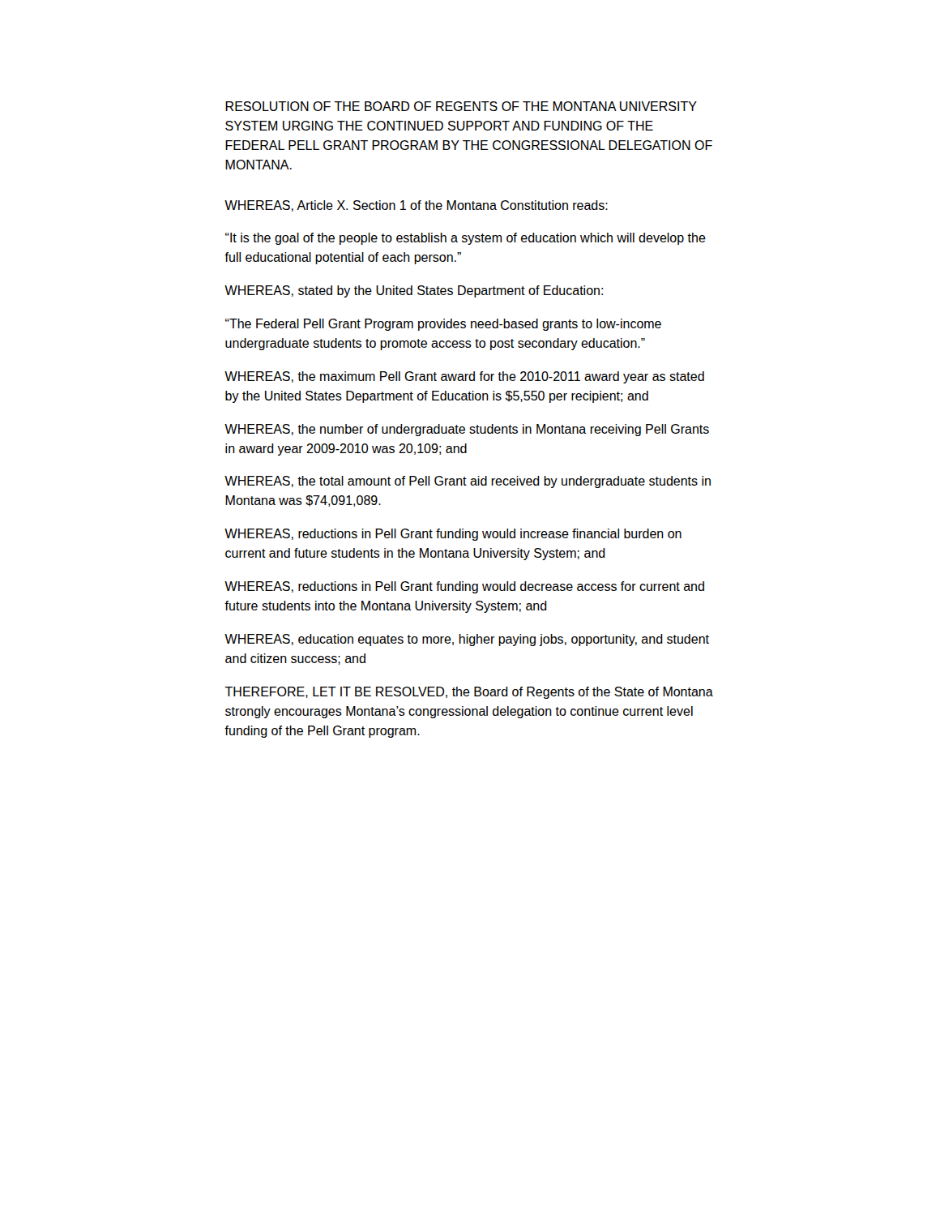RESOLUTION OF THE BOARD OF REGENTS OF THE MONTANA UNIVERSITY SYSTEM URGING THE CONTINUED SUPPORT AND FUNDING OF THE FEDERAL PELL GRANT PROGRAM BY THE CONGRESSIONAL DELEGATION OF MONTANA.
WHEREAS, Article X. Section 1 of the Montana Constitution reads:
“It is the goal of the people to establish a system of education which will develop the full educational potential of each person.”
WHEREAS, stated by the United States Department of Education:
“The Federal Pell Grant Program provides need-based grants to low-income undergraduate students to promote access to post secondary education.”
WHEREAS, the maximum Pell Grant award for the 2010-2011 award year as stated by the United States Department of Education is $5,550 per recipient; and
WHEREAS, the number of undergraduate students in Montana receiving Pell Grants in award year 2009-2010 was 20,109; and
WHEREAS, the total amount of Pell Grant aid received by undergraduate students in Montana was $74,091,089.
WHEREAS, reductions in Pell Grant funding would increase financial burden on current and future students in the Montana University System; and
WHEREAS, reductions in Pell Grant funding would decrease access for current and future students into the Montana University System; and
WHEREAS, education equates to more, higher paying jobs, opportunity, and student and citizen success; and
THEREFORE, LET IT BE RESOLVED, the Board of Regents of the State of Montana strongly encourages Montana’s congressional delegation to continue current level funding of the Pell Grant program.